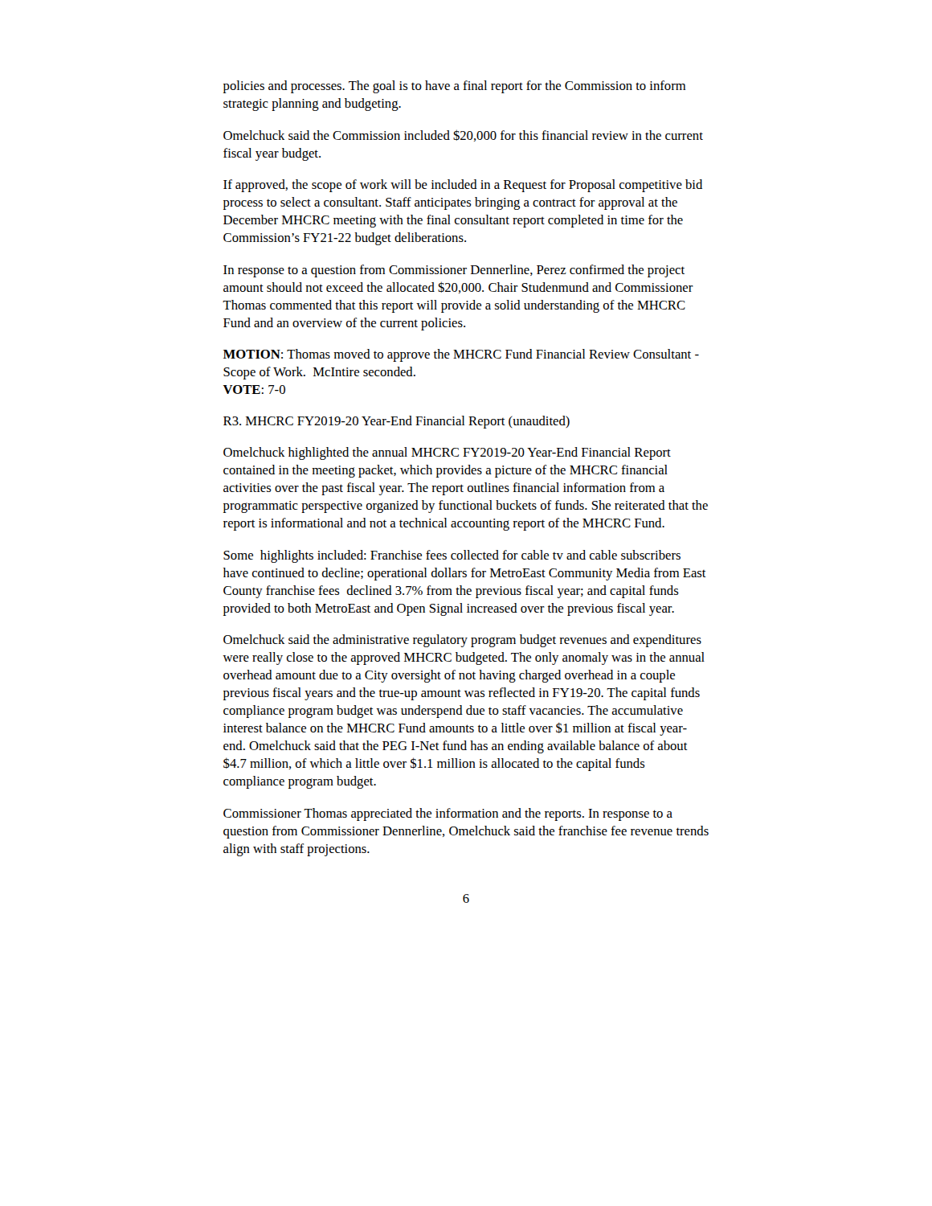policies and processes. The goal is to have a final report for the Commission to inform strategic planning and budgeting.
Omelchuck said the Commission included $20,000 for this financial review in the current fiscal year budget.
If approved, the scope of work will be included in a Request for Proposal competitive bid process to select a consultant. Staff anticipates bringing a contract for approval at the December MHCRC meeting with the final consultant report completed in time for the Commission’s FY21-22 budget deliberations.
In response to a question from Commissioner Dennerline, Perez confirmed the project amount should not exceed the allocated $20,000. Chair Studenmund and Commissioner Thomas commented that this report will provide a solid understanding of the MHCRC Fund and an overview of the current policies.
MOTION: Thomas moved to approve the MHCRC Fund Financial Review Consultant - Scope of Work. McIntire seconded.
VOTE: 7-0
R3. MHCRC FY2019-20 Year-End Financial Report (unaudited)
Omelchuck highlighted the annual MHCRC FY2019-20 Year-End Financial Report contained in the meeting packet, which provides a picture of the MHCRC financial activities over the past fiscal year. The report outlines financial information from a programmatic perspective organized by functional buckets of funds. She reiterated that the report is informational and not a technical accounting report of the MHCRC Fund.
Some highlights included: Franchise fees collected for cable tv and cable subscribers have continued to decline; operational dollars for MetroEast Community Media from East County franchise fees declined 3.7% from the previous fiscal year; and capital funds provided to both MetroEast and Open Signal increased over the previous fiscal year.
Omelchuck said the administrative regulatory program budget revenues and expenditures were really close to the approved MHCRC budgeted. The only anomaly was in the annual overhead amount due to a City oversight of not having charged overhead in a couple previous fiscal years and the true-up amount was reflected in FY19-20. The capital funds compliance program budget was underspend due to staff vacancies. The accumulative interest balance on the MHCRC Fund amounts to a little over $1 million at fiscal year-end. Omelchuck said that the PEG I-Net fund has an ending available balance of about $4.7 million, of which a little over $1.1 million is allocated to the capital funds compliance program budget.
Commissioner Thomas appreciated the information and the reports. In response to a question from Commissioner Dennerline, Omelchuck said the franchise fee revenue trends align with staff projections.
6